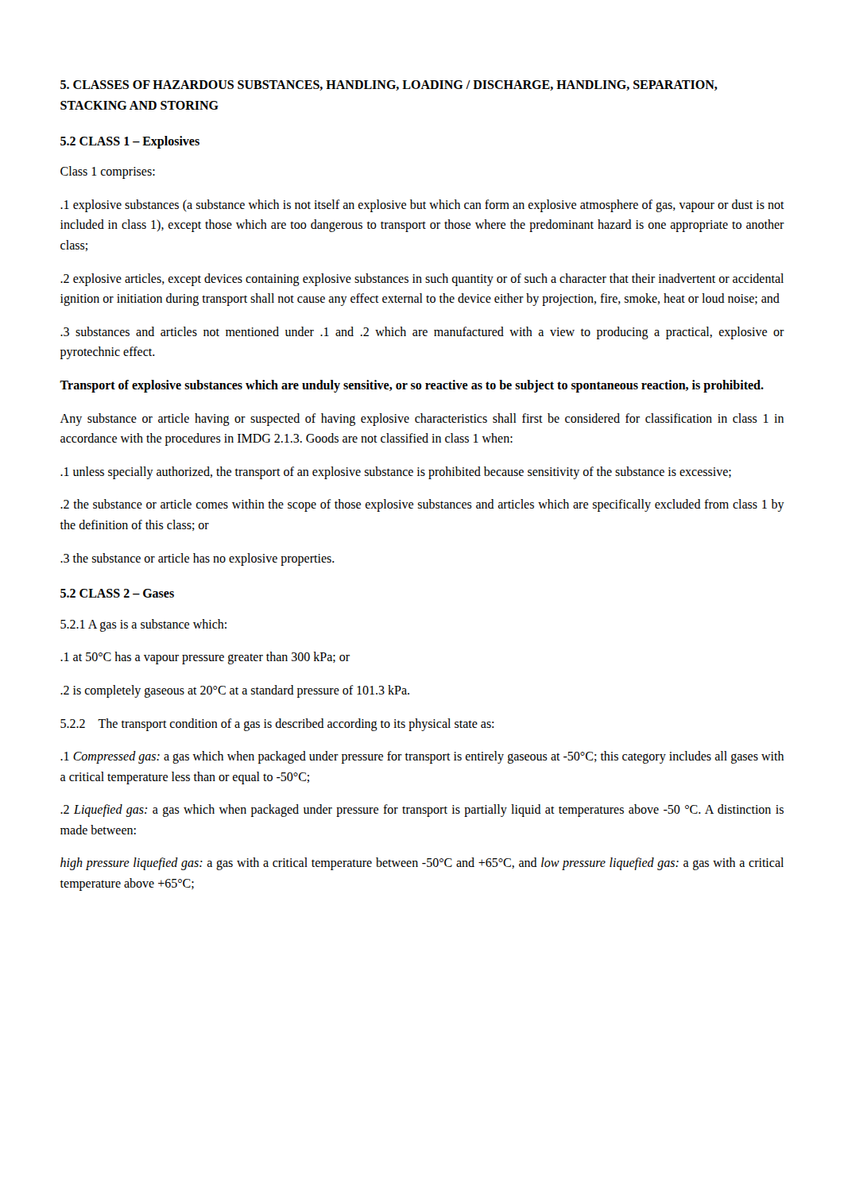5. CLASSES OF HAZARDOUS SUBSTANCES, HANDLING, LOADING / DISCHARGE, HANDLING, SEPARATION, STACKING AND STORING
5.2 CLASS 1 – Explosives
Class 1 comprises:
.1 explosive substances (a substance which is not itself an explosive but which can form an explosive atmosphere of gas, vapour or dust is not included in class 1), except those which are too dangerous to transport or those where the predominant hazard is one appropriate to another class;
.2 explosive articles, except devices containing explosive substances in such quantity or of such a character that their inadvertent or accidental ignition or initiation during transport shall not cause any effect external to the device either by projection, fire, smoke, heat or loud noise; and
.3 substances and articles not mentioned under .1 and .2 which are manufactured with a view to producing a practical, explosive or pyrotechnic effect.
Transport of explosive substances which are unduly sensitive, or so reactive as to be subject to spontaneous reaction, is prohibited.
Any substance or article having or suspected of having explosive characteristics shall first be considered for classification in class 1 in accordance with the procedures in IMDG 2.1.3. Goods are not classified in class 1 when:
.1 unless specially authorized, the transport of an explosive substance is prohibited because sensitivity of the substance is excessive;
.2 the substance or article comes within the scope of those explosive substances and articles which are specifically excluded from class 1 by the definition of this class; or
.3 the substance or article has no explosive properties.
5.2 CLASS 2 – Gases
5.2.1 A gas is a substance which:
.1 at 50°C has a vapour pressure greater than 300 kPa; or
.2 is completely gaseous at 20°C at a standard pressure of 101.3 kPa.
5.2.2 The transport condition of a gas is described according to its physical state as:
.1 Compressed gas: a gas which when packaged under pressure for transport is entirely gaseous at -50°C; this category includes all gases with a critical temperature less than or equal to -50°C;
.2 Liquefied gas: a gas which when packaged under pressure for transport is partially liquid at temperatures above -50 °C. A distinction is made between:
high pressure liquefied gas: a gas with a critical temperature between -50°C and +65°C, and low pressure liquefied gas: a gas with a critical temperature above +65°C;